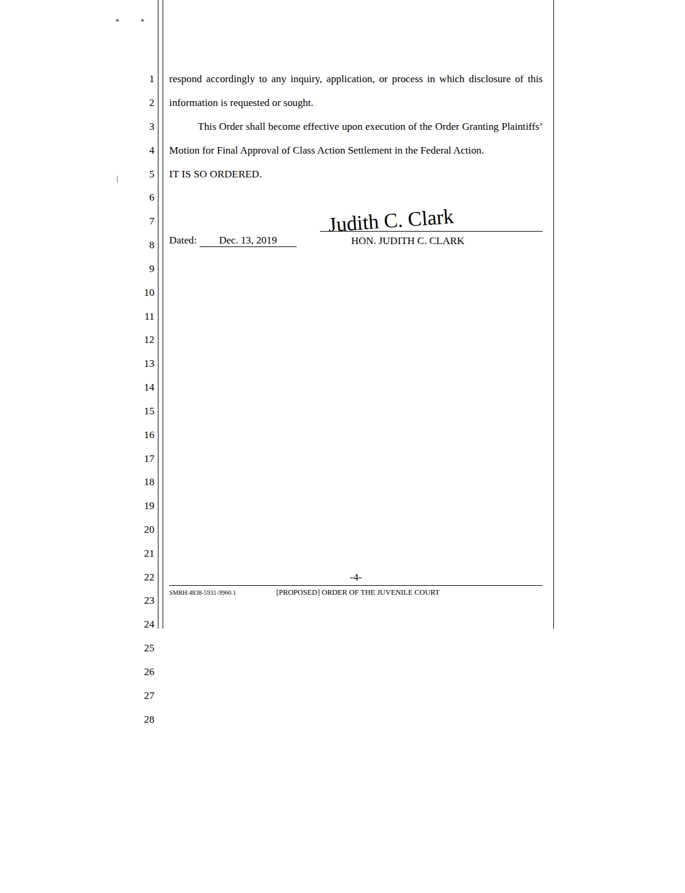* * |
1
2
3
4
5
6
7
8
9
10
11
12
13
14
15
16
17
18
19
20
21
22
23
24
25
26
27
28
respond accordingly to any inquiry, application, or process in which disclosure of this information is requested or sought.
This Order shall become effective upon execution of the Order Granting Plaintiffs’ Motion for Final Approval of Class Action Settlement in the Federal Action.
IT IS SO ORDERED.
Dated: Dec. 13, 2019
Judith C. Clark
HON. JUDITH C. CLARK
-4-
SMRH:4838-5931-9960.1
[PROPOSED] ORDER OF THE JUVENILE COURT